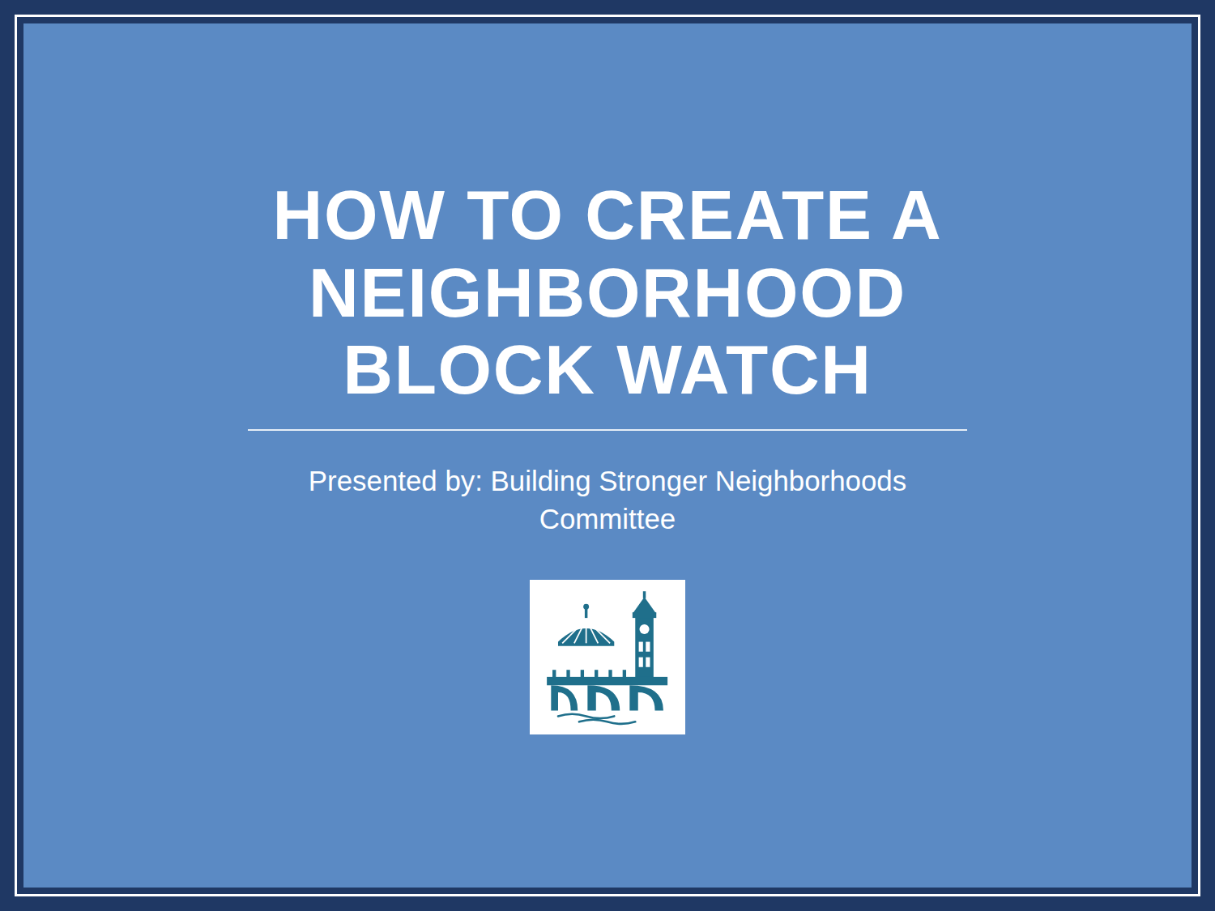HOW TO CREATE A NEIGHBORHOOD BLOCK WATCH
Presented by: Building Stronger Neighborhoods Committee